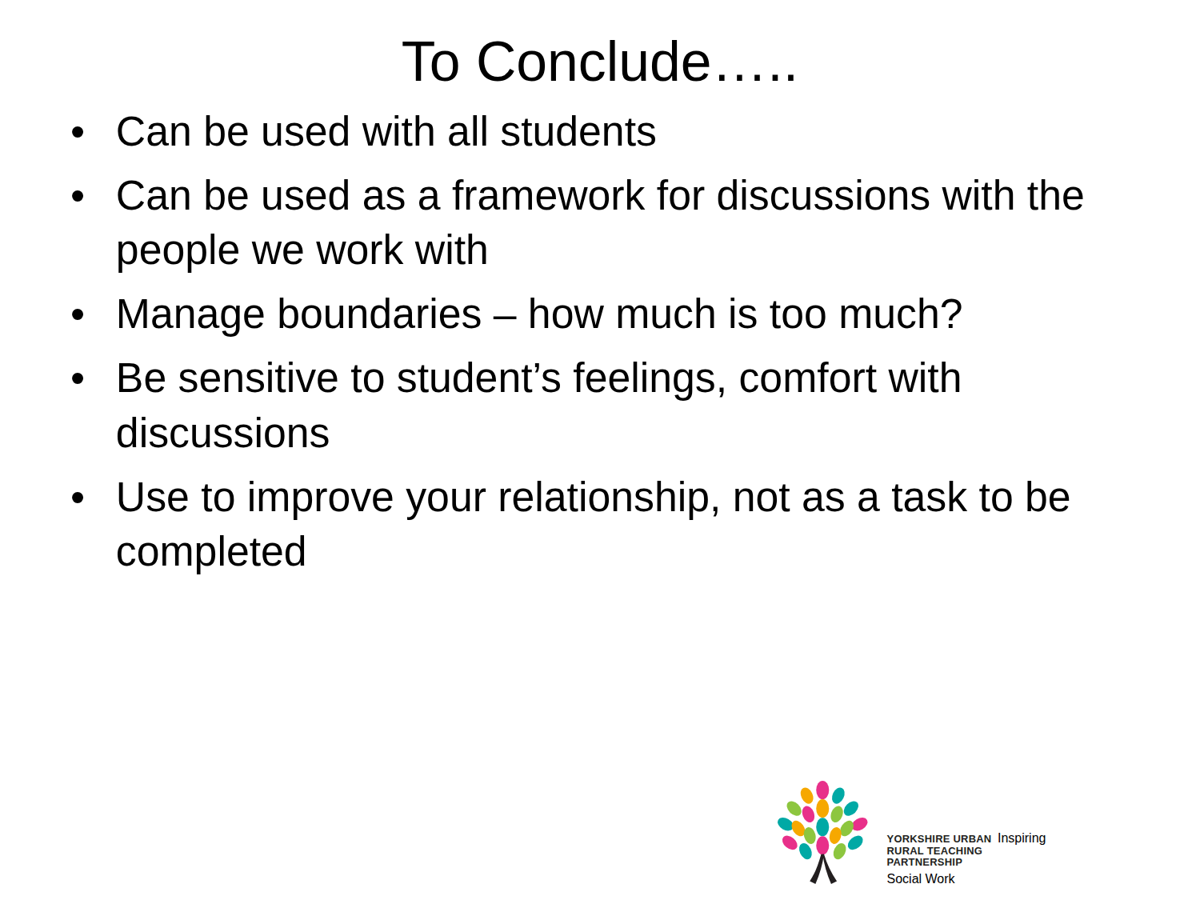To Conclude…..
Can be used with all students
Can be used as a framework for discussions with the people we work with
Manage boundaries – how much is too much?
Be sensitive to student’s feelings, comfort with discussions
Use to improve your relationship, not as a task to be completed
Yorkshire Urban Rural Teaching Partnership
Inspiring
Social Work